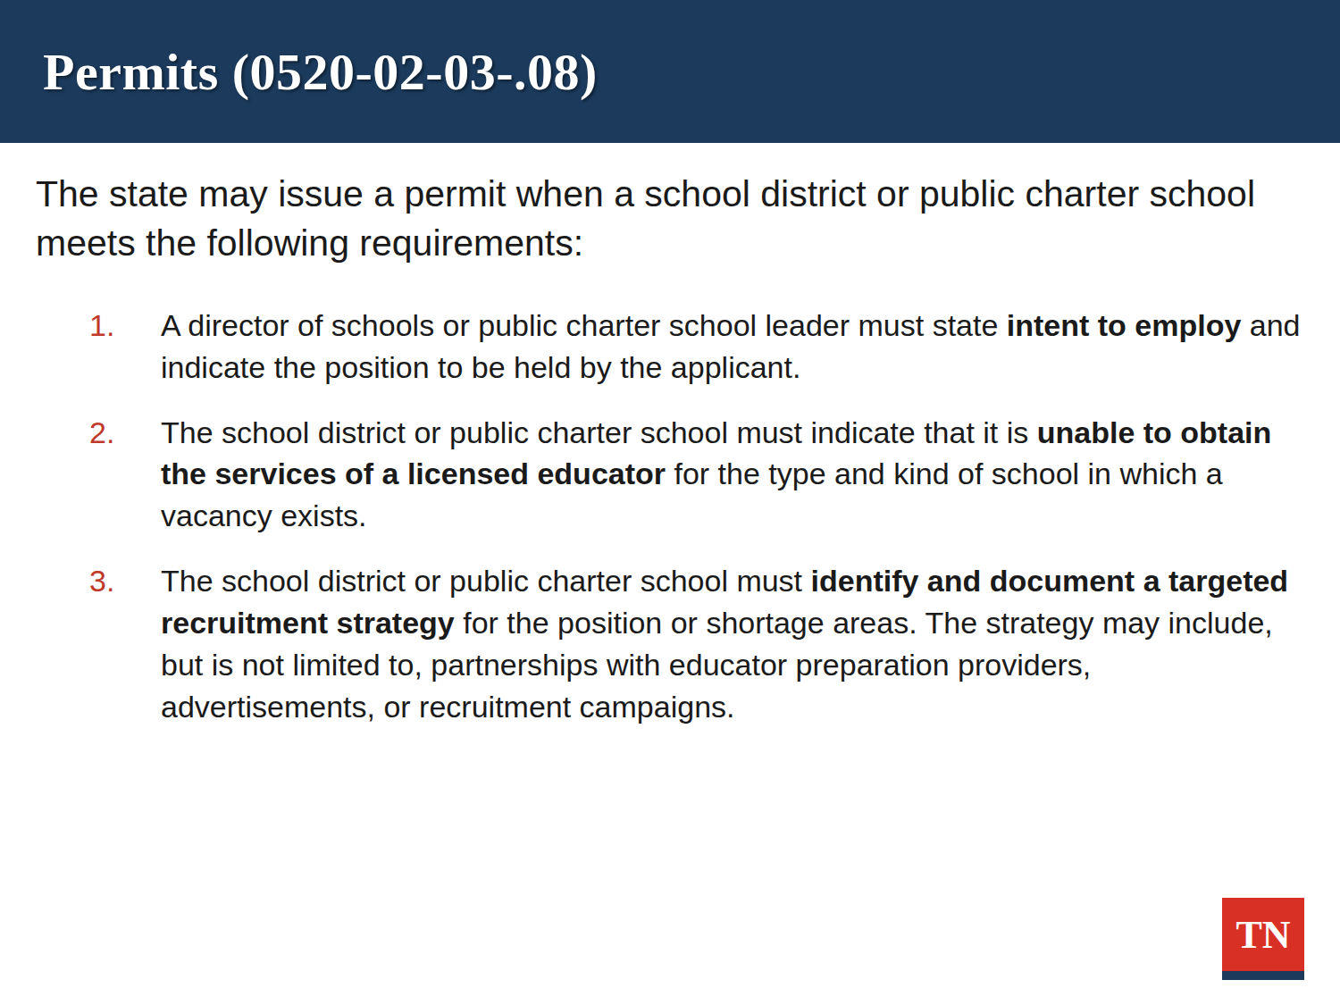Permits (0520-02-03-.08)
The state may issue a permit when a school district or public charter school meets the following requirements:
A director of schools or public charter school leader must state intent to employ and indicate the position to be held by the applicant.
The school district or public charter school must indicate that it is unable to obtain the services of a licensed educator for the type and kind of school in which a vacancy exists.
The school district or public charter school must identify and document a targeted recruitment strategy for the position or shortage areas. The strategy may include, but is not limited to, partnerships with educator preparation providers, advertisements, or recruitment campaigns.
TN